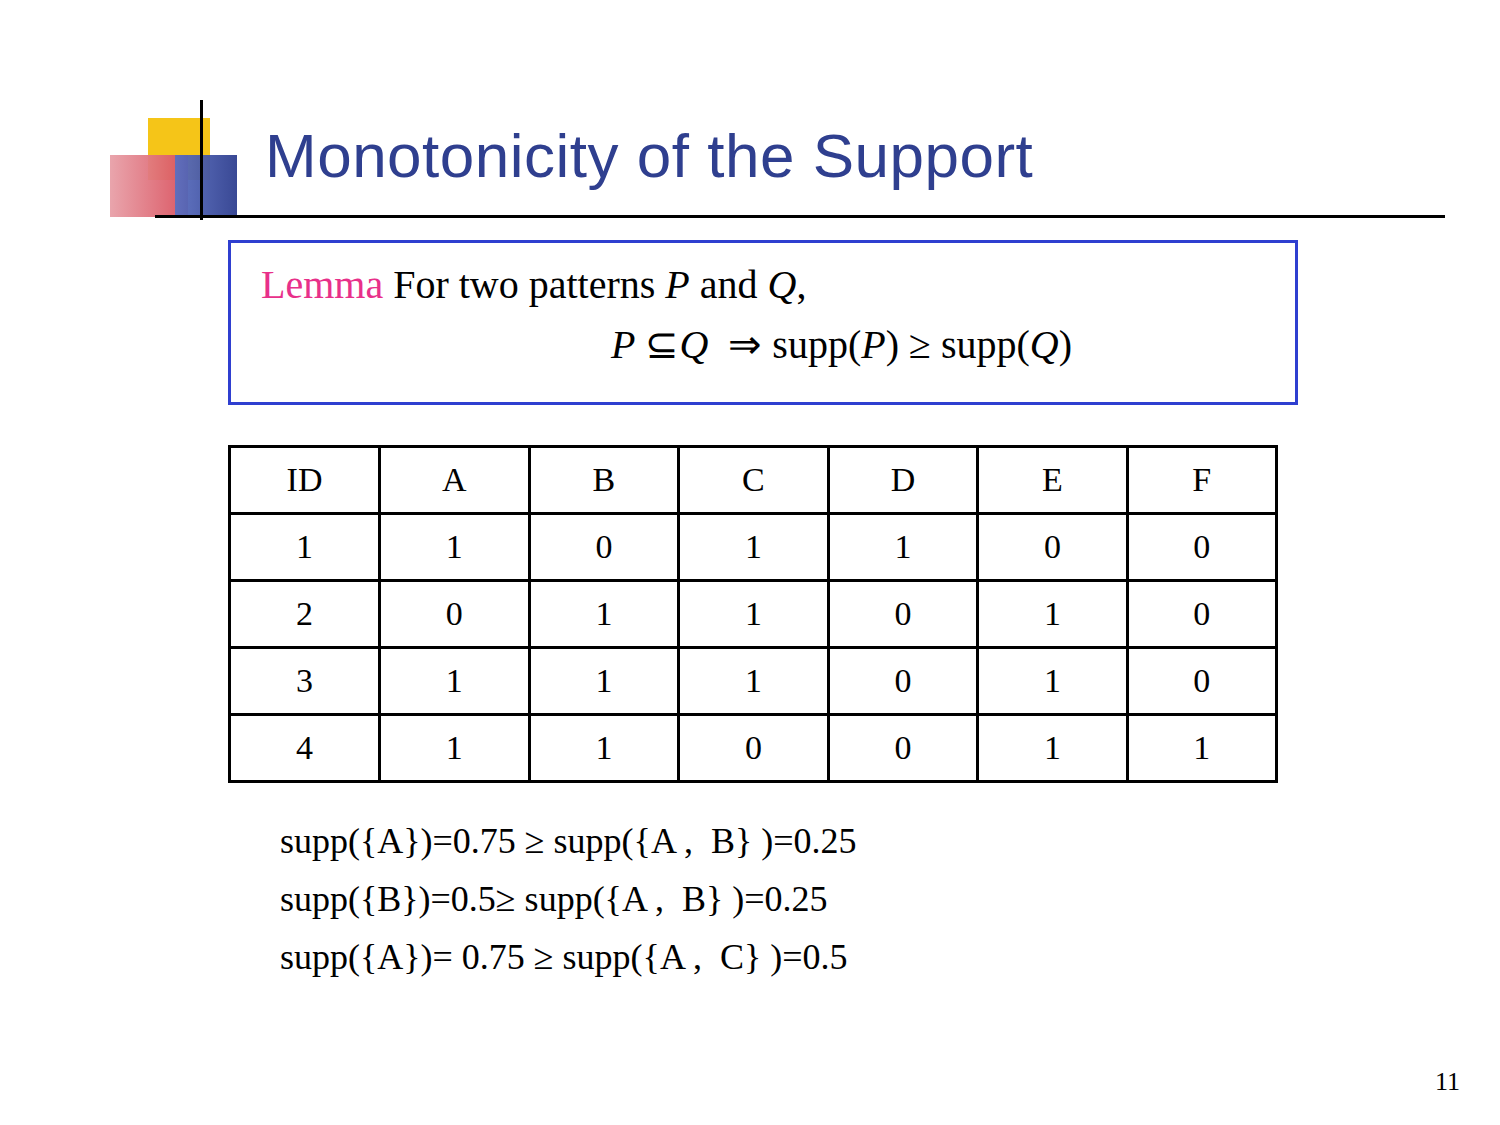Monotonicity of the Support
Lemma For two patterns P and Q,
P ⊆Q ⇒ supp(P) ≥ supp(Q)
| ID | A | B | C | D | E | F |
| --- | --- | --- | --- | --- | --- | --- |
| 1 | 1 | 0 | 1 | 1 | 0 | 0 |
| 2 | 0 | 1 | 1 | 0 | 1 | 0 |
| 3 | 1 | 1 | 1 | 0 | 1 | 0 |
| 4 | 1 | 1 | 0 | 0 | 1 | 1 |
supp({A})=0.75 ≥ supp({A , B} )=0.25
supp({B})=0.5≥ supp({A , B} )=0.25
supp({A})= 0.75 ≥ supp({A , C} )=0.5
11